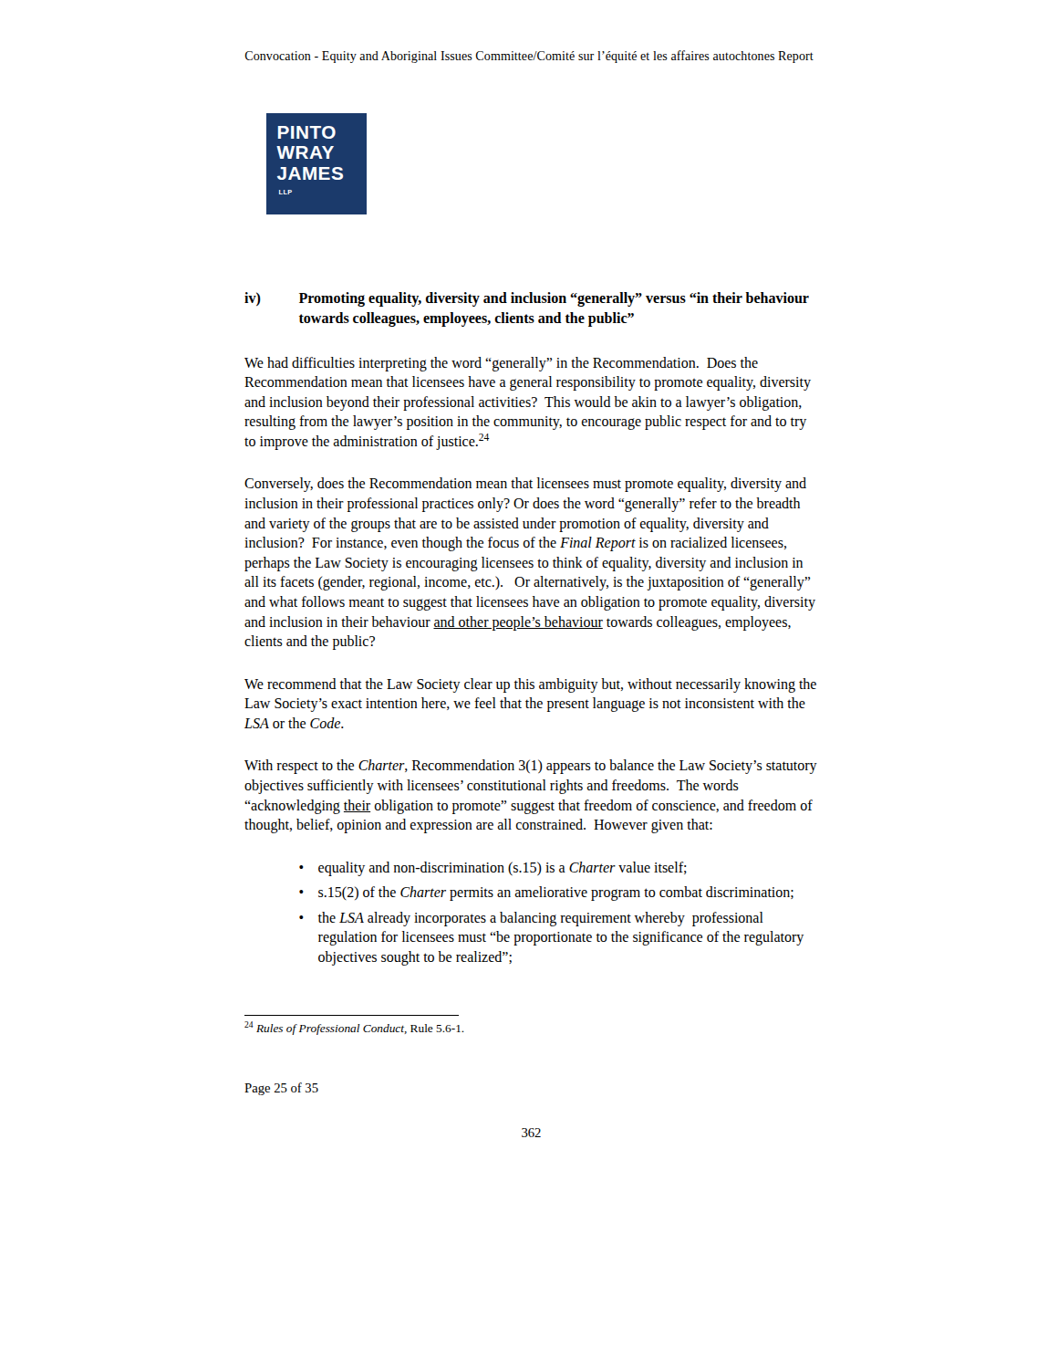Convocation - Equity and Aboriginal Issues Committee/Comité sur l’équité et les affaires autochtones Report
PINTO
WRAY
JAMES LLP
iv)
Promoting equality, diversity and inclusion “generally” versus “in their behaviour towards colleagues, employees, clients and the public”
We had difficulties interpreting the word “generally” in the Recommendation. Does the Recommendation mean that licensees have a general responsibility to promote equality, diversity and inclusion beyond their professional activities? This would be akin to a lawyer’s obligation, resulting from the lawyer’s position in the community, to encourage public respect for and to try to improve the administration of justice.24
Conversely, does the Recommendation mean that licensees must promote equality, diversity and inclusion in their professional practices only? Or does the word “generally” refer to the breadth and variety of the groups that are to be assisted under promotion of equality, diversity and inclusion? For instance, even though the focus of the Final Report is on racialized licensees, perhaps the Law Society is encouraging licensees to think of equality, diversity and inclusion in all its facets (gender, regional, income, etc.). Or alternatively, is the juxtaposition of “generally” and what follows meant to suggest that licensees have an obligation to promote equality, diversity and inclusion in their behaviour and other people’s behaviour towards colleagues, employees, clients and the public?
We recommend that the Law Society clear up this ambiguity but, without necessarily knowing the Law Society’s exact intention here, we feel that the present language is not inconsistent with the LSA or the Code.
With respect to the Charter, Recommendation 3(1) appears to balance the Law Society’s statutory objectives sufficiently with licensees’ constitutional rights and freedoms. The words “acknowledging their obligation to promote” suggest that freedom of conscience, and freedom of thought, belief, opinion and expression are all constrained. However given that:
equality and non-discrimination (s.15) is a Charter value itself;
s.15(2) of the Charter permits an ameliorative program to combat discrimination;
the LSA already incorporates a balancing requirement whereby professional regulation for licensees must “be proportionate to the significance of the regulatory objectives sought to be realized”;
24 Rules of Professional Conduct, Rule 5.6-1.
Page 25 of 35
362